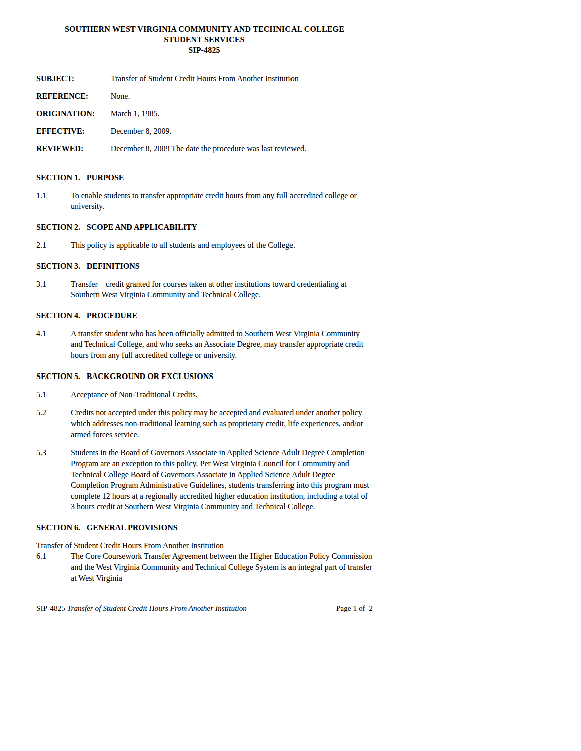SOUTHERN WEST VIRGINIA COMMUNITY AND TECHNICAL COLLEGE
STUDENT SERVICES
SIP-4825
| SUBJECT: | Transfer of Student Credit Hours From Another Institution |
| REFERENCE: | None. |
| ORIGINATION: | March 1, 1985. |
| EFFECTIVE: | December 8, 2009. |
| REVIEWED: | December 8, 2009 The date the procedure was last reviewed. |
SECTION 1. PURPOSE
1.1
To enable students to transfer appropriate credit hours from any full accredited college or university.
SECTION 2. SCOPE AND APPLICABILITY
2.1
This policy is applicable to all students and employees of the College.
SECTION 3. DEFINITIONS
3.1
Transfer—credit granted for courses taken at other institutions toward credentialing at Southern West Virginia Community and Technical College.
SECTION 4. PROCEDURE
4.1
A transfer student who has been officially admitted to Southern West Virginia Community and Technical College, and who seeks an Associate Degree, may transfer appropriate credit hours from any full accredited college or university.
SECTION 5. BACKGROUND OR EXCLUSIONS
5.1
Acceptance of Non-Traditional Credits.
5.2
Credits not accepted under this policy may be accepted and evaluated under another policy which addresses non-traditional learning such as proprietary credit, life experiences, and/or armed forces service.
5.3
Students in the Board of Governors Associate in Applied Science Adult Degree Completion Program are an exception to this policy. Per West Virginia Council for Community and Technical College Board of Governors Associate in Applied Science Adult Degree Completion Program Administrative Guidelines, students transferring into this program must complete 12 hours at a regionally accredited higher education institution, including a total of 3 hours credit at Southern West Virginia Community and Technical College.
SECTION 6. GENERAL PROVISIONS
Transfer of Student Credit Hours From Another Institution
6.1
The Core Coursework Transfer Agreement between the Higher Education Policy Commission and the West Virginia Community and Technical College System is an integral part of transfer at West Virginia
SIP-4825 Transfer of Student Credit Hours From Another Institution
Page 1 of 2